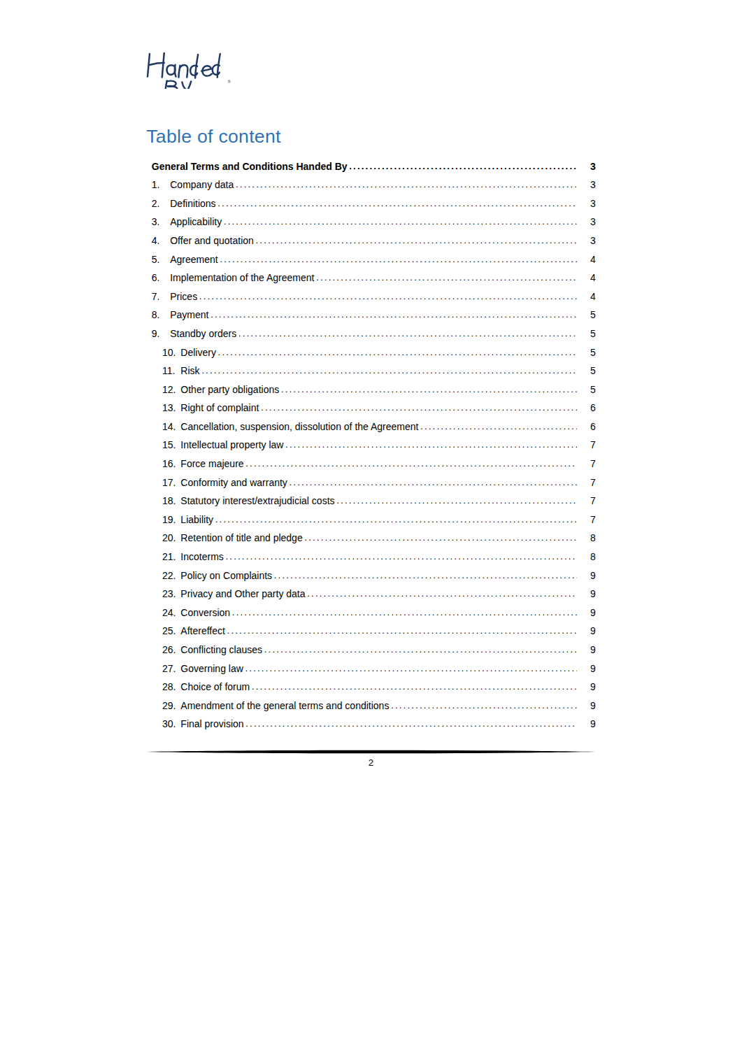®
Table of content
General Terms and Conditions Handed By .................................................................................................. 3
1. Company data ................................................................................................................. 3
2. Definitions ....................................................................................................................... 3
3. Applicability .................................................................................................................... 3
4. Offer and quotation ..................................................................................................... 3
5. Agreement ..................................................................................................................... 4
6. Implementation of the Agreement ................................................................................. 4
7. Prices ............................................................................................................................. 4
8. Payment ........................................................................................................................ 5
9. Standby orders ............................................................................................................. 5
10. Delivery ......................................................................................................................... 5
11. Risk .............................................................................................................................. 5
12. Other party obligations ............................................................................................. 5
13. Right of complaint ....................................................................................................... 6
14. Cancellation, suspension, dissolution of the Agreement ..................................................... 6
15. Intellectual property law .......................................................................................... 7
16. Force majeure .............................................................................................................. 7
17. Conformity and warranty ......................................................................................... 7
18. Statutory interest/extrajudicial costs ....................................................................... 7
19. Liability .......................................................................................................................... 7
20. Retention of title and pledge .................................................................................. 8
21. Incoterms ..................................................................................................................... 8
22. Policy on Complaints ................................................................................................ 9
23. Privacy and Other party data .................................................................................. 9
24. Conversion ................................................................................................................... 9
25. Aftereffect .................................................................................................................... 9
26. Conflicting clauses ..................................................................................................... 9
27. Governing law ............................................................................................................. 9
28. Choice of forum ........................................................................................................... 9
29. Amendment of the general terms and conditions ........................................................... 9
30. Final provision ............................................................................................................. 9
2